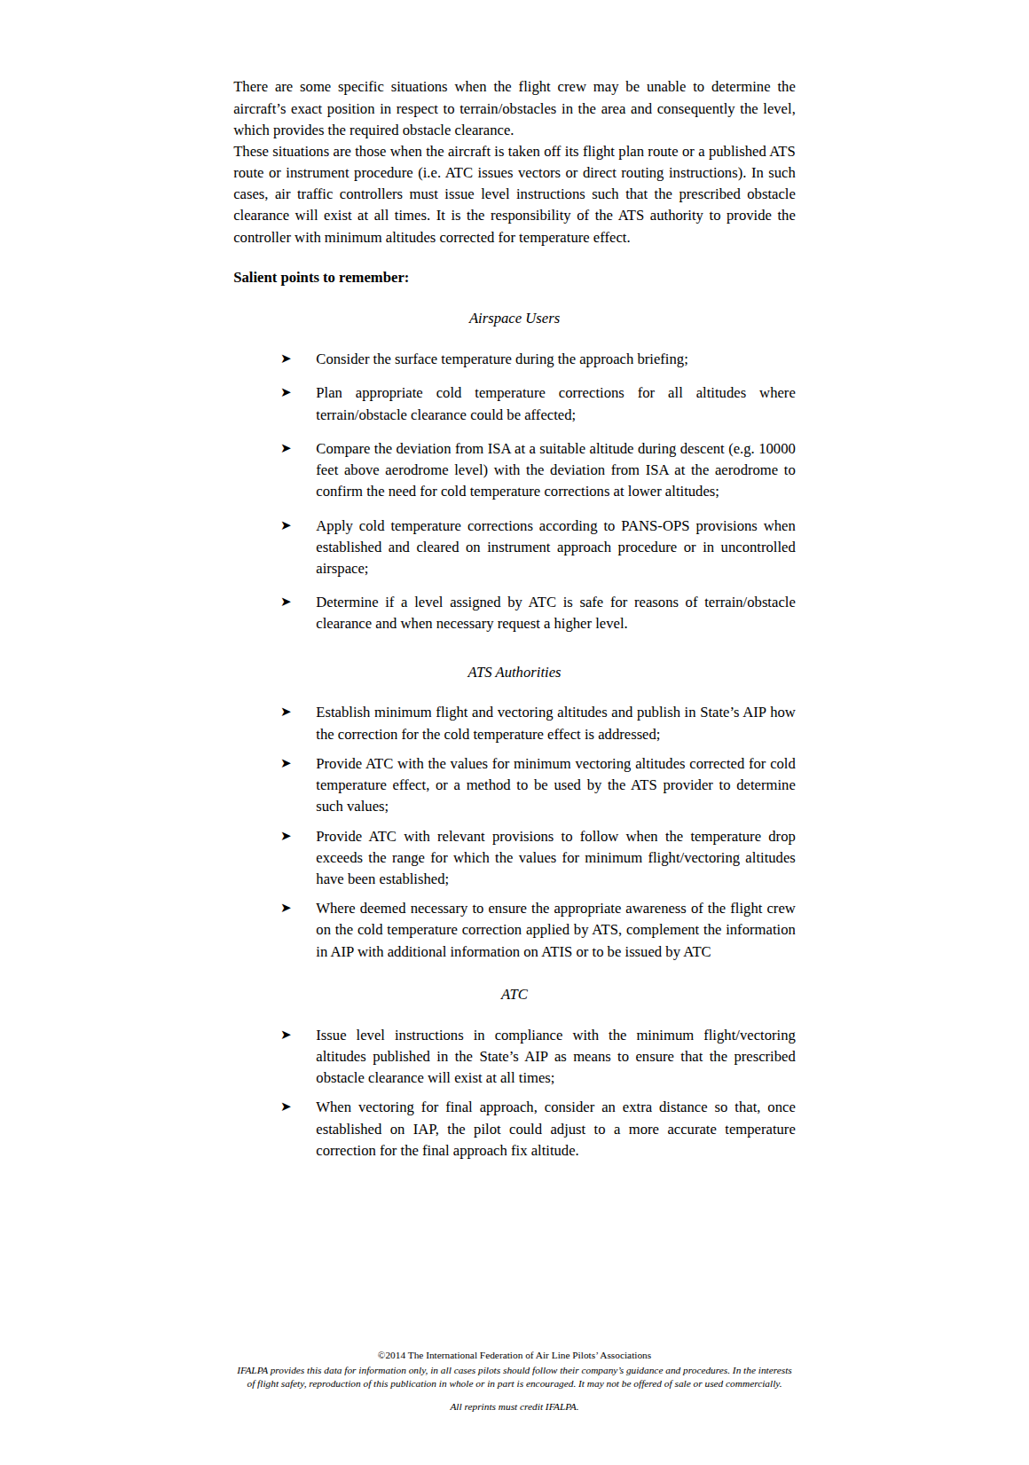There are some specific situations when the flight crew may be unable to determine the aircraft’s exact position in respect to terrain/obstacles in the area and consequently the level, which provides the required obstacle clearance.
These situations are those when the aircraft is taken off its flight plan route or a published ATS route or instrument procedure (i.e. ATC issues vectors or direct routing instructions). In such cases, air traffic controllers must issue level instructions such that the prescribed obstacle clearance will exist at all times. It is the responsibility of the ATS authority to provide the controller with minimum altitudes corrected for temperature effect.
Salient points to remember:
Airspace Users
Consider the surface temperature during the approach briefing;
Plan appropriate cold temperature corrections for all altitudes where terrain/obstacle clearance could be affected;
Compare the deviation from ISA at a suitable altitude during descent (e.g. 10000 feet above aerodrome level) with the deviation from ISA at the aerodrome to confirm the need for cold temperature corrections at lower altitudes;
Apply cold temperature corrections according to PANS-OPS provisions when established and cleared on instrument approach procedure or in uncontrolled airspace;
Determine if a level assigned by ATC is safe for reasons of terrain/obstacle clearance and when necessary request a higher level.
ATS Authorities
Establish minimum flight and vectoring altitudes and publish in State’s AIP how the correction for the cold temperature effect is addressed;
Provide ATC with the values for minimum vectoring altitudes corrected for cold temperature effect, or a method to be used by the ATS provider to determine such values;
Provide ATC with relevant provisions to follow when the temperature drop exceeds the range for which the values for minimum flight/vectoring altitudes have been established;
Where deemed necessary to ensure the appropriate awareness of the flight crew on the cold temperature correction applied by ATS, complement the information in AIP with additional information on ATIS or to be issued by ATC
ATC
Issue level instructions in compliance with the minimum flight/vectoring altitudes published in the State’s AIP as means to ensure that the prescribed obstacle clearance will exist at all times;
When vectoring for final approach, consider an extra distance so that, once established on IAP, the pilot could adjust to a more accurate temperature correction for the final approach fix altitude.
©2014 The International Federation of Air Line Pilots’ Associations
IFALPA provides this data for information only, in all cases pilots should follow their company’s guidance and procedures. In the interests of flight safety, reproduction of this publication in whole or in part is encouraged. It may not be offered of sale or used commercially.
All reprints must credit IFALPA.